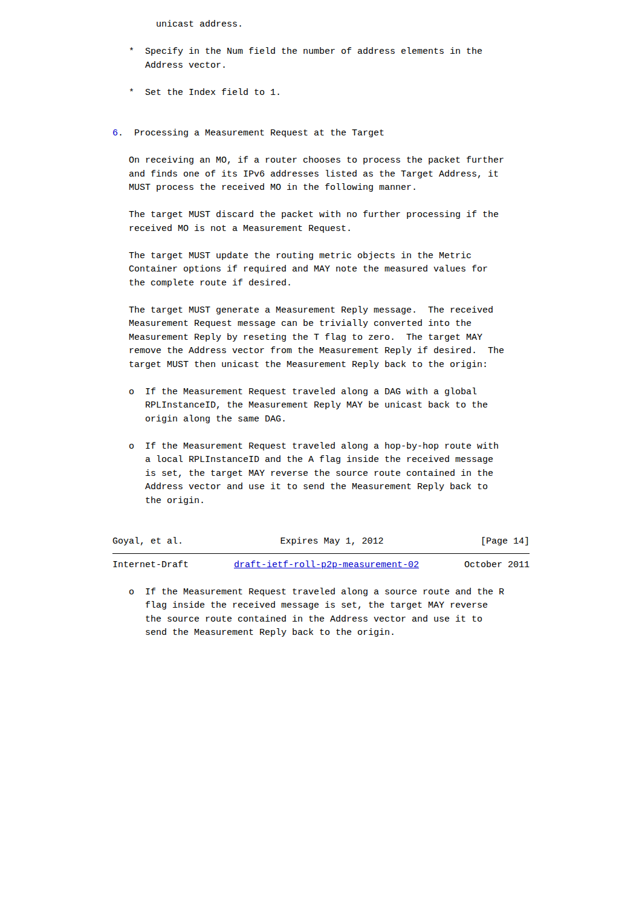unicast address.

   *  Specify in the Num field the number of address elements in the
      Address vector.

   *  Set the Index field to 1.


6.  Processing a Measurement Request at the Target

   On receiving an MO, if a router chooses to process the packet further
   and finds one of its IPv6 addresses listed as the Target Address, it
   MUST process the received MO in the following manner.

   The target MUST discard the packet with no further processing if the
   received MO is not a Measurement Request.

   The target MUST update the routing metric objects in the Metric
   Container options if required and MAY note the measured values for
   the complete route if desired.

   The target MUST generate a Measurement Reply message.  The received
   Measurement Request message can be trivially converted into the
   Measurement Reply by reseting the T flag to zero.  The target MAY
   remove the Address vector from the Measurement Reply if desired.  The
   target MUST then unicast the Measurement Reply back to the origin:

   o  If the Measurement Request traveled along a DAG with a global
      RPLInstanceID, the Measurement Reply MAY be unicast back to the
      origin along the same DAG.

   o  If the Measurement Request traveled along a hop-by-hop route with
      a local RPLInstanceID and the A flag inside the received message
      is set, the target MAY reverse the source route contained in the
      Address vector and use it to send the Measurement Reply back to
      the origin.
Goyal, et al. Expires May 1, 2012[Page 14]
Internet-Draft draft-ietf-roll-p2p-measurement-02 October 2011
   o  If the Measurement Request traveled along a source route and the R
      flag inside the received message is set, the target MAY reverse
      the source route contained in the Address vector and use it to
      send the Measurement Reply back to the origin.